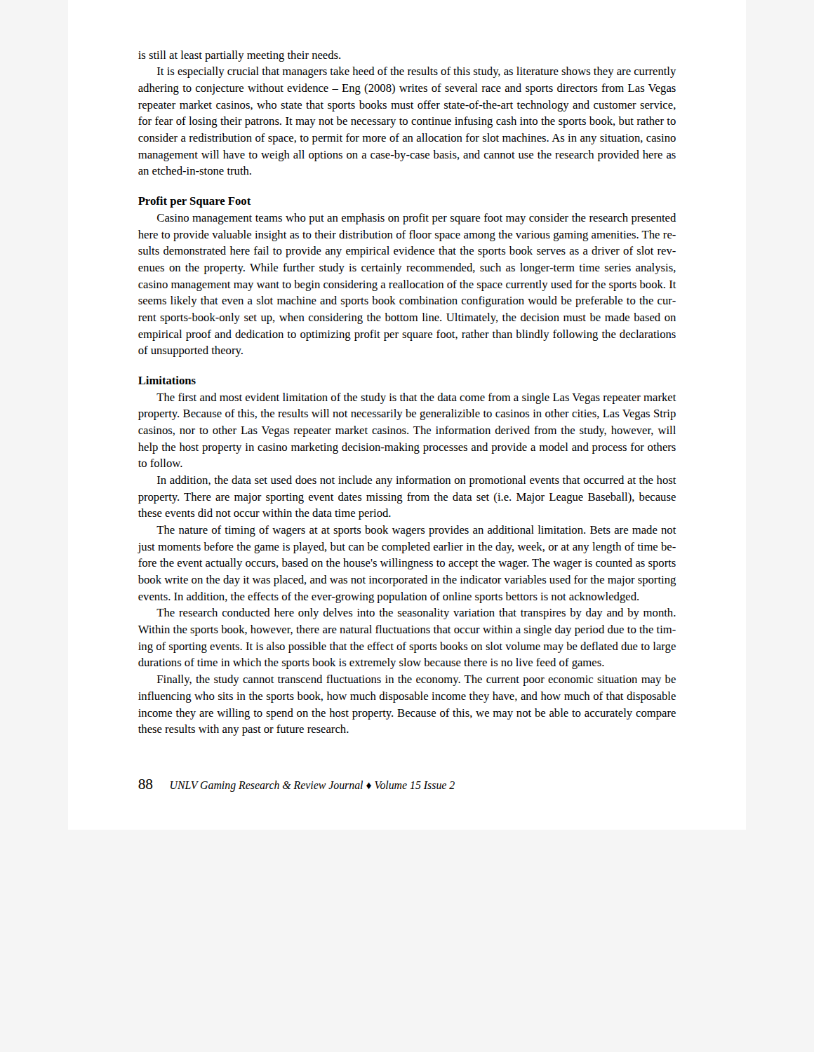is still at least partially meeting their needs.
It is especially crucial that managers take heed of the results of this study, as literature shows they are currently adhering to conjecture without evidence – Eng (2008) writes of several race and sports directors from Las Vegas repeater market casinos, who state that sports books must offer state-of-the-art technology and customer service, for fear of losing their patrons. It may not be necessary to continue infusing cash into the sports book, but rather to consider a redistribution of space, to permit for more of an allocation for slot machines. As in any situation, casino management will have to weigh all options on a case-by-case basis, and cannot use the research provided here as an etched-in-stone truth.
Profit per Square Foot
Casino management teams who put an emphasis on profit per square foot may consider the research presented here to provide valuable insight as to their distribution of floor space among the various gaming amenities. The results demonstrated here fail to provide any empirical evidence that the sports book serves as a driver of slot revenues on the property. While further study is certainly recommended, such as longer-term time series analysis, casino management may want to begin considering a reallocation of the space currently used for the sports book. It seems likely that even a slot machine and sports book combination configuration would be preferable to the current sports-book-only set up, when considering the bottom line. Ultimately, the decision must be made based on empirical proof and dedication to optimizing profit per square foot, rather than blindly following the declarations of unsupported theory.
Limitations
The first and most evident limitation of the study is that the data come from a single Las Vegas repeater market property. Because of this, the results will not necessarily be generalizible to casinos in other cities, Las Vegas Strip casinos, nor to other Las Vegas repeater market casinos. The information derived from the study, however, will help the host property in casino marketing decision-making processes and provide a model and process for others to follow.
In addition, the data set used does not include any information on promotional events that occurred at the host property. There are major sporting event dates missing from the data set (i.e. Major League Baseball), because these events did not occur within the data time period.
The nature of timing of wagers at at sports book wagers provides an additional limitation. Bets are made not just moments before the game is played, but can be completed earlier in the day, week, or at any length of time before the event actually occurs, based on the house's willingness to accept the wager. The wager is counted as sports book write on the day it was placed, and was not incorporated in the indicator variables used for the major sporting events. In addition, the effects of the ever-growing population of online sports bettors is not acknowledged.
The research conducted here only delves into the seasonality variation that transpires by day and by month. Within the sports book, however, there are natural fluctuations that occur within a single day period due to the timing of sporting events. It is also possible that the effect of sports books on slot volume may be deflated due to large durations of time in which the sports book is extremely slow because there is no live feed of games.
Finally, the study cannot transcend fluctuations in the economy. The current poor economic situation may be influencing who sits in the sports book, how much disposable income they have, and how much of that disposable income they are willing to spend on the host property. Because of this, we may not be able to accurately compare these results with any past or future research.
88 UNLV Gaming Research & Review Journal ♦ Volume 15 Issue 2